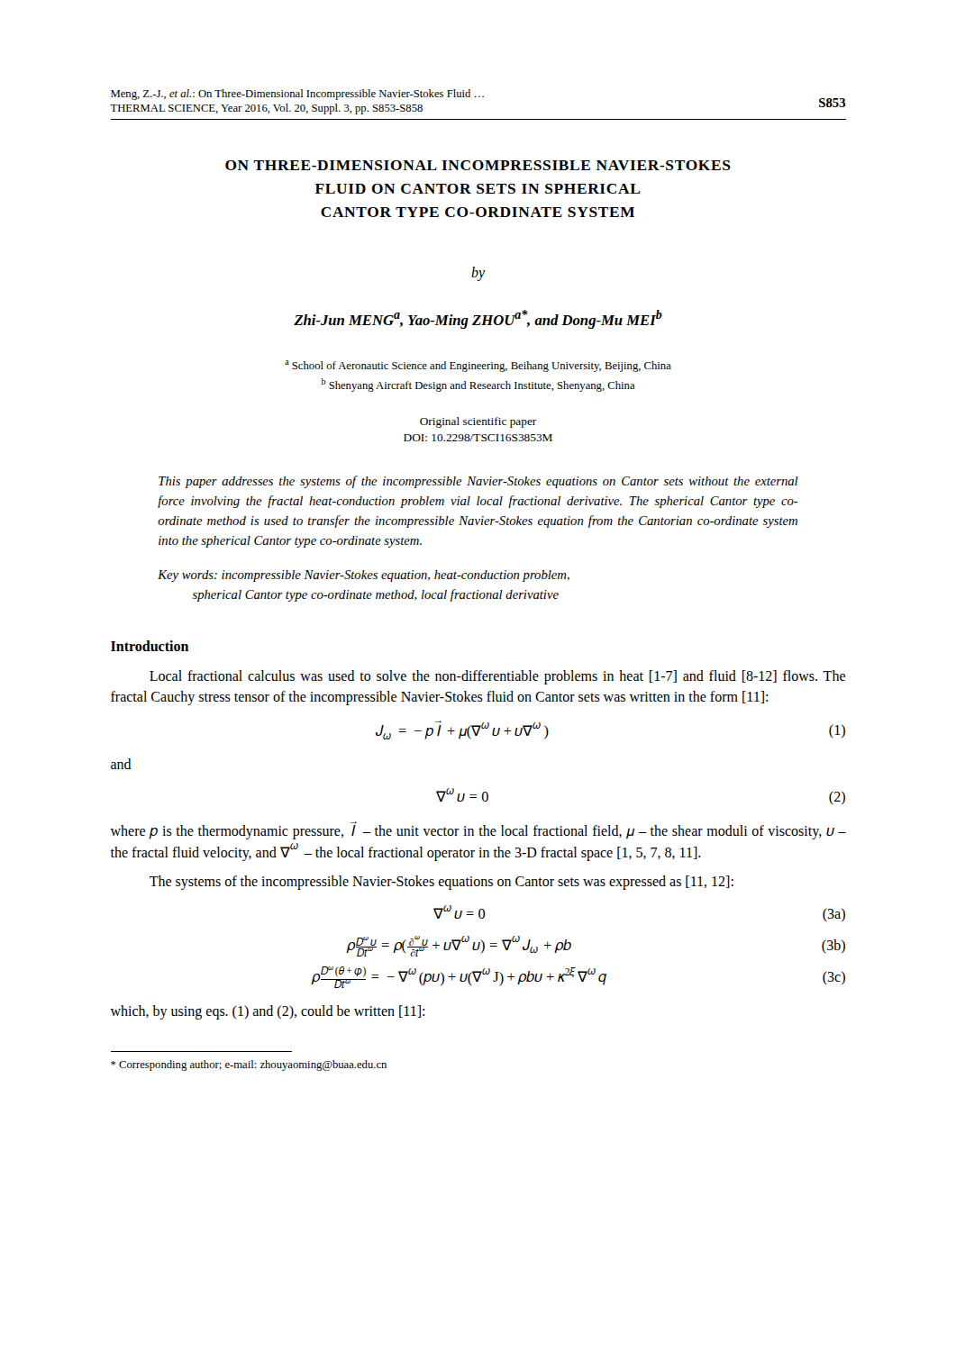Meng, Z.-J., et al.: On Three-Dimensional Incompressible Navier-Stokes Fluid …
THERMAL SCIENCE, Year 2016, Vol. 20, Suppl. 3, pp. S853-S858 S853
On Three-Dimensional Incompressible Navier-Stokes
Fluid on Cantor Sets in Spherical
Cantor Type Co-ordinate System
by
Zhi-Jun MENGa, Yao-Ming ZHOUa*, and Dong-Mu MEIb
a School of Aeronautic Science and Engineering, Beihang University, Beijing, China
b Shenyang Aircraft Design and Research Institute, Shenyang, China
Original scientific paper
DOI: 10.2298/TSCI16S3853M
This paper addresses the systems of the incompressible Navier-Stokes equations on Cantor sets without the external force involving the fractal heat-conduction problem vial local fractional derivative. The spherical Cantor type co-ordinate method is used to transfer the incompressible Navier-Stokes equation from the Cantorian co-ordinate system into the spherical Cantor type co-ordinate system.
Key words: incompressible Navier-Stokes equation, heat-conduction problem, spherical Cantor type co-ordinate method, local fractional derivative
Introduction
Local fractional calculus was used to solve the non-differentiable problems in heat [1-7] and fluid [8-12] flows. The fractal Cauchy stress tensor of the incompressible Navier-Stokes fluid on Cantor sets was written in the form [11]:
Jω = −pI→ + μ ( ∇ωυ + υ∇ω )
(1)
and
∇ωυ=0
(2)
where p is the thermodynamic pressure, I→ – the unit vector in the local fractional field, μ – the shear moduli of viscosity, υ – the fractal fluid velocity, and ∇ω – the local fractional operator in the 3-D fractal space [1, 5, 7, 8, 11].
The systems of the incompressible Navier-Stokes equations on Cantor sets was expressed as [11, 12]:
∇ωυ=0
(3a)
ρ Dωυ Dtω = ρ ( ∂ωυ ∂tω + υ∇ωυ ) = ∇ωJω + ρb
(3b)
ρ Dω(θ+φ) Dtω = −∇ω(pυ) + υ(∇ωJ) + ρbυ + κ2ξ ∇ωq
(3c)
which, by using eqs. (1) and (2), could be written [11]:
* Corresponding author; e-mail: zhouyaoming@buaa.edu.cn